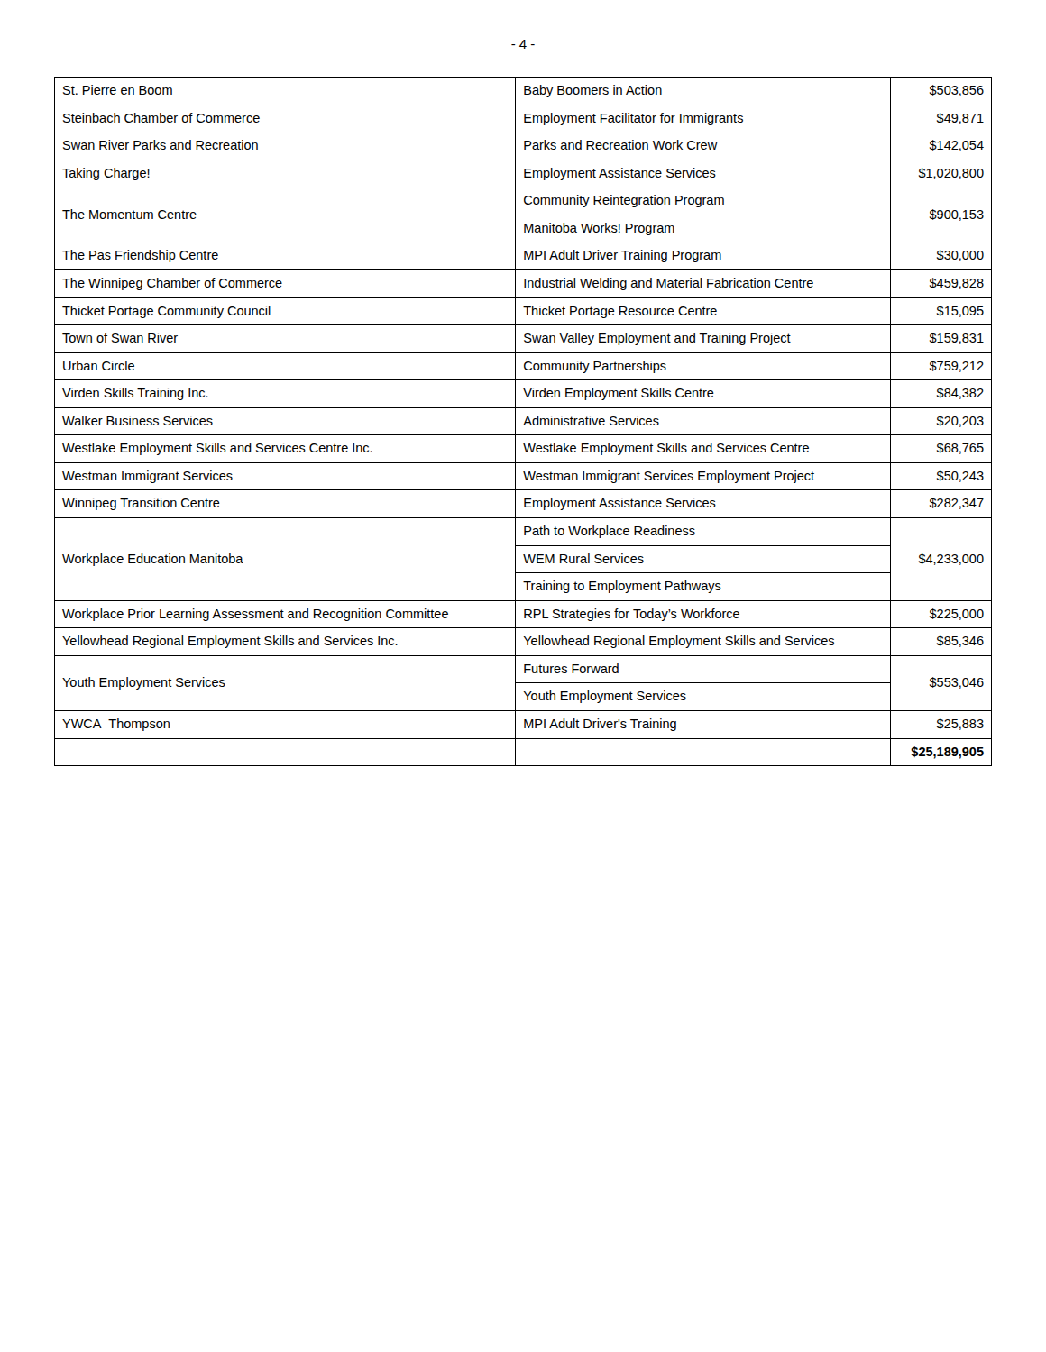- 4 -
| St. Pierre en Boom | Baby Boomers in Action | $503,856 |
| Steinbach Chamber of Commerce | Employment Facilitator for Immigrants | $49,871 |
| Swan River Parks and Recreation | Parks and Recreation Work Crew | $142,054 |
| Taking Charge! | Employment Assistance Services | $1,020,800 |
| The Momentum Centre | Community Reintegration Program | $900,153 |
| Manitoba Works! Program |
| The Pas Friendship Centre | MPI Adult Driver Training Program | $30,000 |
| The Winnipeg Chamber of Commerce | Industrial Welding and Material Fabrication Centre | $459,828 |
| Thicket Portage Community Council | Thicket Portage Resource Centre | $15,095 |
| Town of Swan River | Swan Valley Employment and Training Project | $159,831 |
| Urban Circle | Community Partnerships | $759,212 |
| Virden Skills Training Inc. | Virden Employment Skills Centre | $84,382 |
| Walker Business Services | Administrative Services | $20,203 |
| Westlake Employment Skills and Services Centre Inc. | Westlake Employment Skills and Services Centre | $68,765 |
| Westman Immigrant Services | Westman Immigrant Services Employment Project | $50,243 |
| Winnipeg Transition Centre | Employment Assistance Services | $282,347 |
| Workplace Education Manitoba | Path to Workplace Readiness | $4,233,000 |
| WEM Rural Services |
| Training to Employment Pathways |
| Workplace Prior Learning Assessment and Recognition Committee | RPL Strategies for Today’s Workforce | $225,000 |
| Yellowhead Regional Employment Skills and Services Inc. | Yellowhead Regional Employment Skills and Services | $85,346 |
| Youth Employment Services | Futures Forward | $553,046 |
| Youth Employment Services |
| YWCA Thompson | MPI Adult Driver's Training | $25,883 |
| | | $25,189,905 |